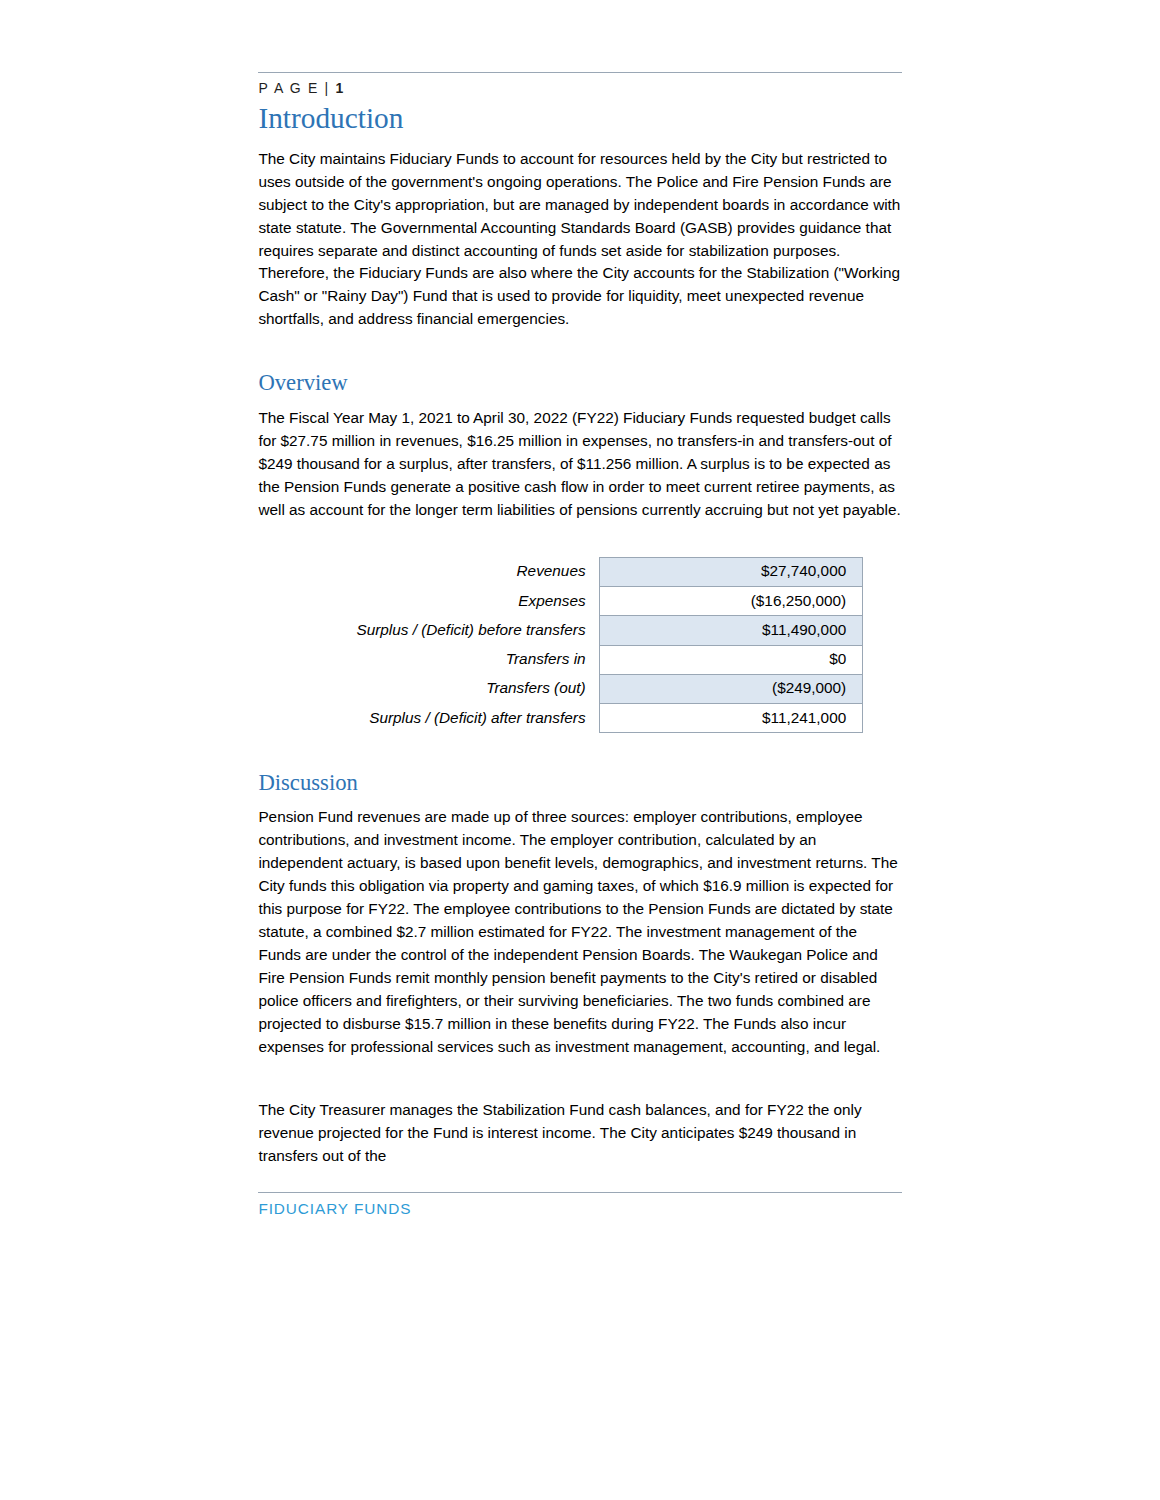P A G E | 1
Introduction
The City maintains Fiduciary Funds to account for resources held by the City but restricted to uses outside of the government's ongoing operations. The Police and Fire Pension Funds are subject to the City's appropriation, but are managed by independent boards in accordance with state statute. The Governmental Accounting Standards Board (GASB) provides guidance that requires separate and distinct accounting of funds set aside for stabilization purposes. Therefore, the Fiduciary Funds are also where the City accounts for the Stabilization ("Working Cash" or "Rainy Day") Fund that is used to provide for liquidity, meet unexpected revenue shortfalls, and address financial emergencies.
Overview
The Fiscal Year May 1, 2021 to April 30, 2022 (FY22) Fiduciary Funds requested budget calls for $27.75 million in revenues, $16.25 million in expenses, no transfers-in and transfers-out of $249 thousand for a surplus, after transfers, of $11.256 million. A surplus is to be expected as the Pension Funds generate a positive cash flow in order to meet current retiree payments, as well as account for the longer term liabilities of pensions currently accruing but not yet payable.
| Revenues | $27,740,000 |
| Expenses | ($16,250,000) |
| Surplus / (Deficit) before transfers | $11,490,000 |
| Transfers in | $0 |
| Transfers (out) | ($249,000) |
| Surplus / (Deficit) after transfers | $11,241,000 |
Discussion
Pension Fund revenues are made up of three sources: employer contributions, employee contributions, and investment income. The employer contribution, calculated by an independent actuary, is based upon benefit levels, demographics, and investment returns. The City funds this obligation via property and gaming taxes, of which $16.9 million is expected for this purpose for FY22. The employee contributions to the Pension Funds are dictated by state statute, a combined $2.7 million estimated for FY22. The investment management of the Funds are under the control of the independent Pension Boards. The Waukegan Police and Fire Pension Funds remit monthly pension benefit payments to the City's retired or disabled police officers and firefighters, or their surviving beneficiaries. The two funds combined are projected to disburse $15.7 million in these benefits during FY22. The Funds also incur expenses for professional services such as investment management, accounting, and legal.
The City Treasurer manages the Stabilization Fund cash balances, and for FY22 the only revenue projected for the Fund is interest income. The City anticipates $249 thousand in transfers out of the
FIDUCIARY FUNDS